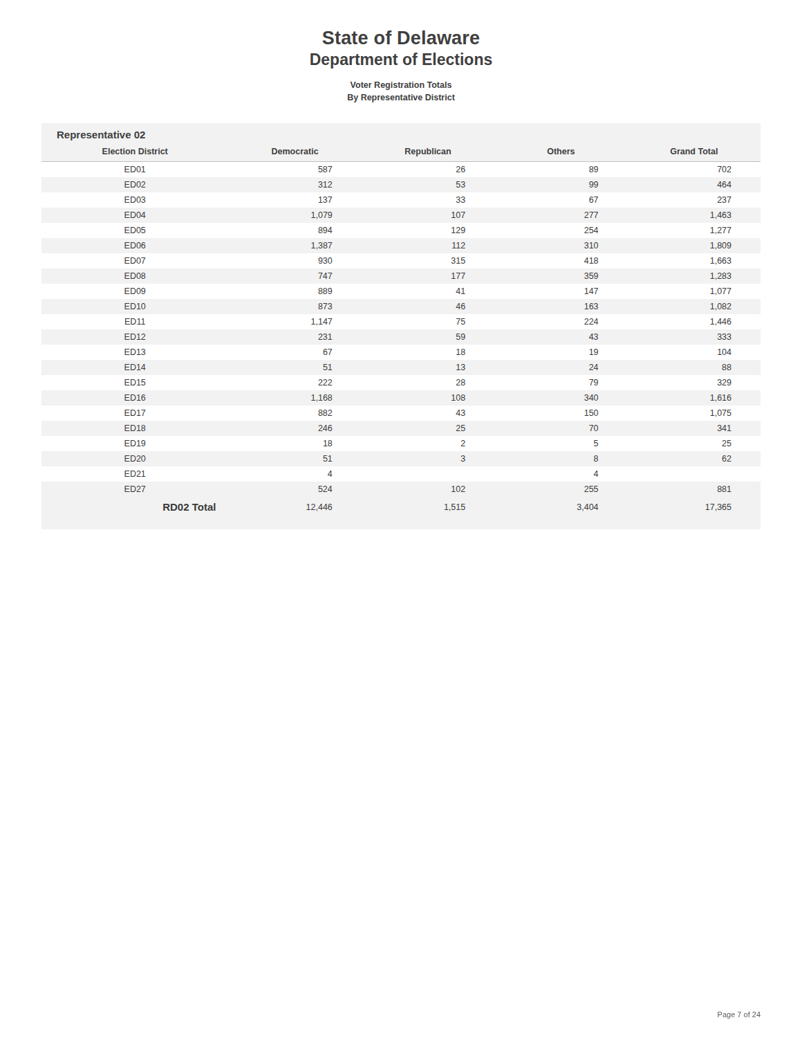State of Delaware
Department of Elections
Voter Registration Totals
By Representative District
Representative 02
| Election District | Democratic | Republican | Others | Grand Total |
| --- | --- | --- | --- | --- |
| ED01 | 587 | 26 | 89 | 702 |
| ED02 | 312 | 53 | 99 | 464 |
| ED03 | 137 | 33 | 67 | 237 |
| ED04 | 1,079 | 107 | 277 | 1,463 |
| ED05 | 894 | 129 | 254 | 1,277 |
| ED06 | 1,387 | 112 | 310 | 1,809 |
| ED07 | 930 | 315 | 418 | 1,663 |
| ED08 | 747 | 177 | 359 | 1,283 |
| ED09 | 889 | 41 | 147 | 1,077 |
| ED10 | 873 | 46 | 163 | 1,082 |
| ED11 | 1,147 | 75 | 224 | 1,446 |
| ED12 | 231 | 59 | 43 | 333 |
| ED13 | 67 | 18 | 19 | 104 |
| ED14 | 51 | 13 | 24 | 88 |
| ED15 | 222 | 28 | 79 | 329 |
| ED16 | 1,168 | 108 | 340 | 1,616 |
| ED17 | 882 | 43 | 150 | 1,075 |
| ED18 | 246 | 25 | 70 | 341 |
| ED19 | 18 | 2 | 5 | 25 |
| ED20 | 51 | 3 | 8 | 62 |
| ED21 | 4 | | 4 | |
| ED27 | 524 | 102 | 255 | 881 |
| RD02 Total | 12,446 | 1,515 | 3,404 | 17,365 |
Page 7 of 24